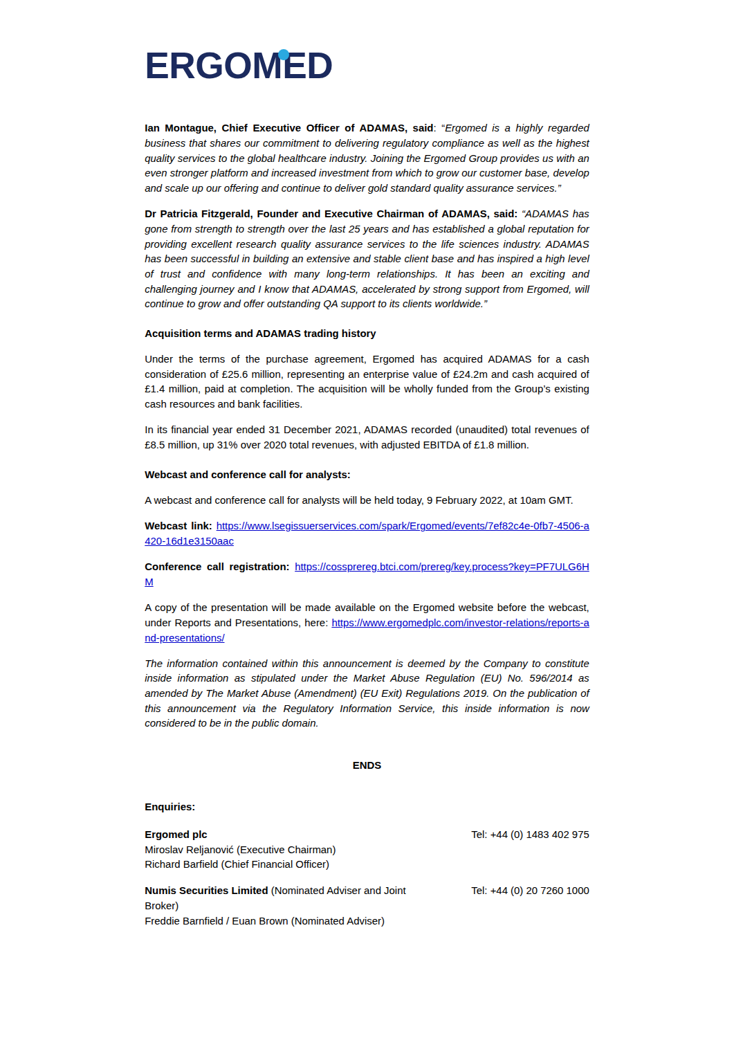ERGOMED
Ian Montague, Chief Executive Officer of ADAMAS, said: “Ergomed is a highly regarded business that shares our commitment to delivering regulatory compliance as well as the highest quality services to the global healthcare industry. Joining the Ergomed Group provides us with an even stronger platform and increased investment from which to grow our customer base, develop and scale up our offering and continue to deliver gold standard quality assurance services.”
Dr Patricia Fitzgerald, Founder and Executive Chairman of ADAMAS, said: “ADAMAS has gone from strength to strength over the last 25 years and has established a global reputation for providing excellent research quality assurance services to the life sciences industry. ADAMAS has been successful in building an extensive and stable client base and has inspired a high level of trust and confidence with many long-term relationships. It has been an exciting and challenging journey and I know that ADAMAS, accelerated by strong support from Ergomed, will continue to grow and offer outstanding QA support to its clients worldwide.”
Acquisition terms and ADAMAS trading history
Under the terms of the purchase agreement, Ergomed has acquired ADAMAS for a cash consideration of £25.6 million, representing an enterprise value of £24.2m and cash acquired of £1.4 million, paid at completion. The acquisition will be wholly funded from the Group’s existing cash resources and bank facilities.
In its financial year ended 31 December 2021, ADAMAS recorded (unaudited) total revenues of £8.5 million, up 31% over 2020 total revenues, with adjusted EBITDA of £1.8 million.
Webcast and conference call for analysts:
A webcast and conference call for analysts will be held today, 9 February 2022, at 10am GMT.
Webcast link: https://www.lsegissuerservices.com/spark/Ergomed/events/7ef82c4e-0fb7-4506-a420-16d1e3150aac
Conference call registration: https://cossprereg.btci.com/prereg/key.process?key=PF7ULG6HM
A copy of the presentation will be made available on the Ergomed website before the webcast, under Reports and Presentations, here: https://www.ergomedplc.com/investor-relations/reports-and-presentations/
The information contained within this announcement is deemed by the Company to constitute inside information as stipulated under the Market Abuse Regulation (EU) No. 596/2014 as amended by The Market Abuse (Amendment) (EU Exit) Regulations 2019. On the publication of this announcement via the Regulatory Information Service, this inside information is now considered to be in the public domain.
ENDS
Enquiries:
| Ergomed plc Miroslav Reljanović (Executive Chairman) Richard Barfield (Chief Financial Officer) | Tel: +44 (0) 1483 402 975 |
| Numis Securities Limited (Nominated Adviser and Joint Broker) Freddie Barnfield / Euan Brown (Nominated Adviser) | Tel: +44 (0) 20 7260 1000 |